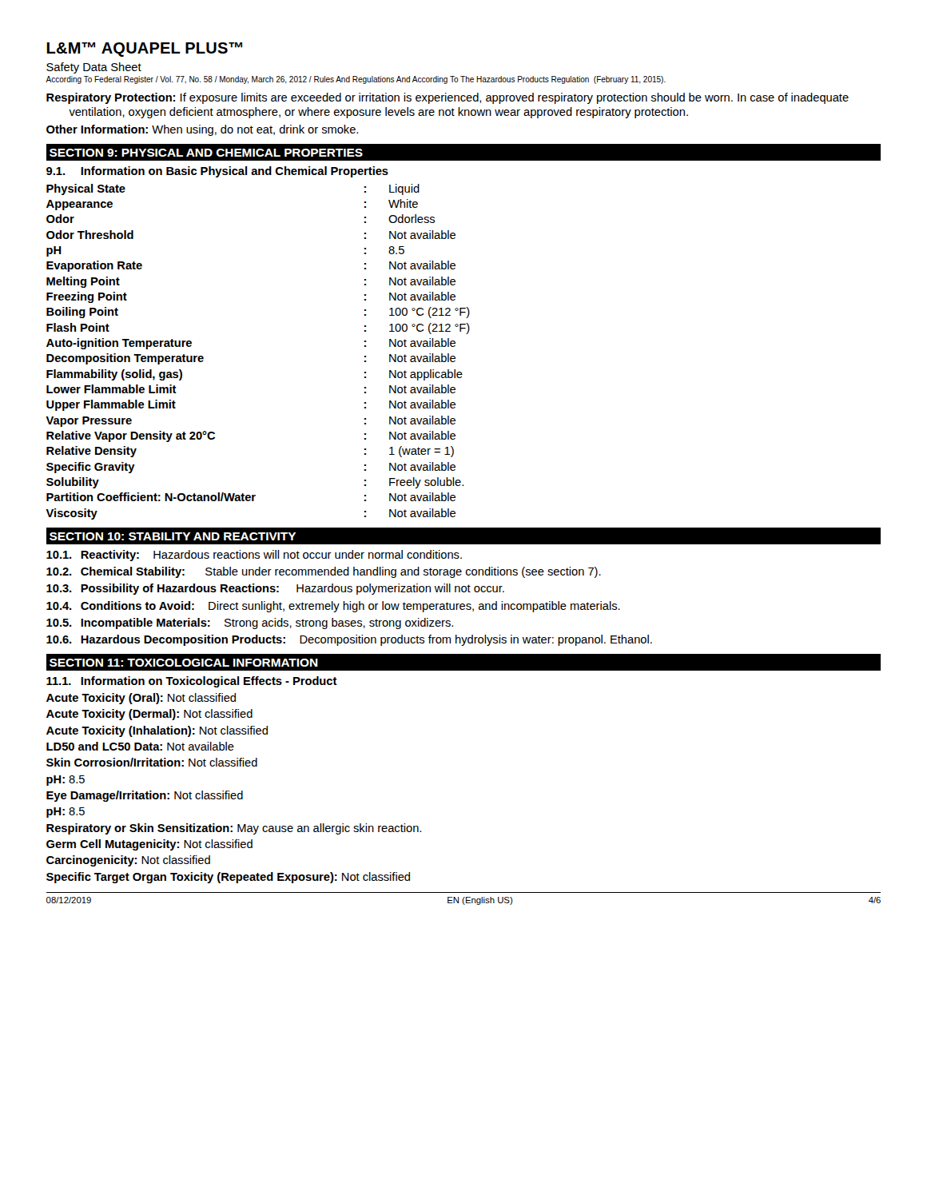L&M™ AQUAPEL PLUS™
Safety Data Sheet
According To Federal Register / Vol. 77, No. 58 / Monday, March 26, 2012 / Rules And Regulations And According To The Hazardous Products Regulation (February 11, 2015).
Respiratory Protection: If exposure limits are exceeded or irritation is experienced, approved respiratory protection should be worn. In case of inadequate ventilation, oxygen deficient atmosphere, or where exposure levels are not known wear approved respiratory protection.
Other Information: When using, do not eat, drink or smoke.
SECTION 9: PHYSICAL AND CHEMICAL PROPERTIES
9.1. Information on Basic Physical and Chemical Properties
| Physical State | : | Liquid |
| Appearance | : | White |
| Odor | : | Odorless |
| Odor Threshold | : | Not available |
| pH | : | 8.5 |
| Evaporation Rate | : | Not available |
| Melting Point | : | Not available |
| Freezing Point | : | Not available |
| Boiling Point | : | 100 °C (212 °F) |
| Flash Point | : | 100 °C (212 °F) |
| Auto-ignition Temperature | : | Not available |
| Decomposition Temperature | : | Not available |
| Flammability (solid, gas) | : | Not applicable |
| Lower Flammable Limit | : | Not available |
| Upper Flammable Limit | : | Not available |
| Vapor Pressure | : | Not available |
| Relative Vapor Density at 20°C | : | Not available |
| Relative Density | : | 1 (water = 1) |
| Specific Gravity | : | Not available |
| Solubility | : | Freely soluble. |
| Partition Coefficient: N-Octanol/Water | : | Not available |
| Viscosity | : | Not available |
SECTION 10: STABILITY AND REACTIVITY
10.1. Reactivity: Hazardous reactions will not occur under normal conditions.
10.2. Chemical Stability: Stable under recommended handling and storage conditions (see section 7).
10.3. Possibility of Hazardous Reactions: Hazardous polymerization will not occur.
10.4. Conditions to Avoid: Direct sunlight, extremely high or low temperatures, and incompatible materials.
10.5. Incompatible Materials: Strong acids, strong bases, strong oxidizers.
10.6. Hazardous Decomposition Products: Decomposition products from hydrolysis in water: propanol. Ethanol.
SECTION 11: TOXICOLOGICAL INFORMATION
11.1. Information on Toxicological Effects - Product
Acute Toxicity (Oral): Not classified
Acute Toxicity (Dermal): Not classified
Acute Toxicity (Inhalation): Not classified
LD50 and LC50 Data: Not available
Skin Corrosion/Irritation: Not classified
pH: 8.5
Eye Damage/Irritation: Not classified
pH: 8.5
Respiratory or Skin Sensitization: May cause an allergic skin reaction.
Germ Cell Mutagenicity: Not classified
Carcinogenicity: Not classified
Specific Target Organ Toxicity (Repeated Exposure): Not classified
08/12/2019 EN (English US) 4/6